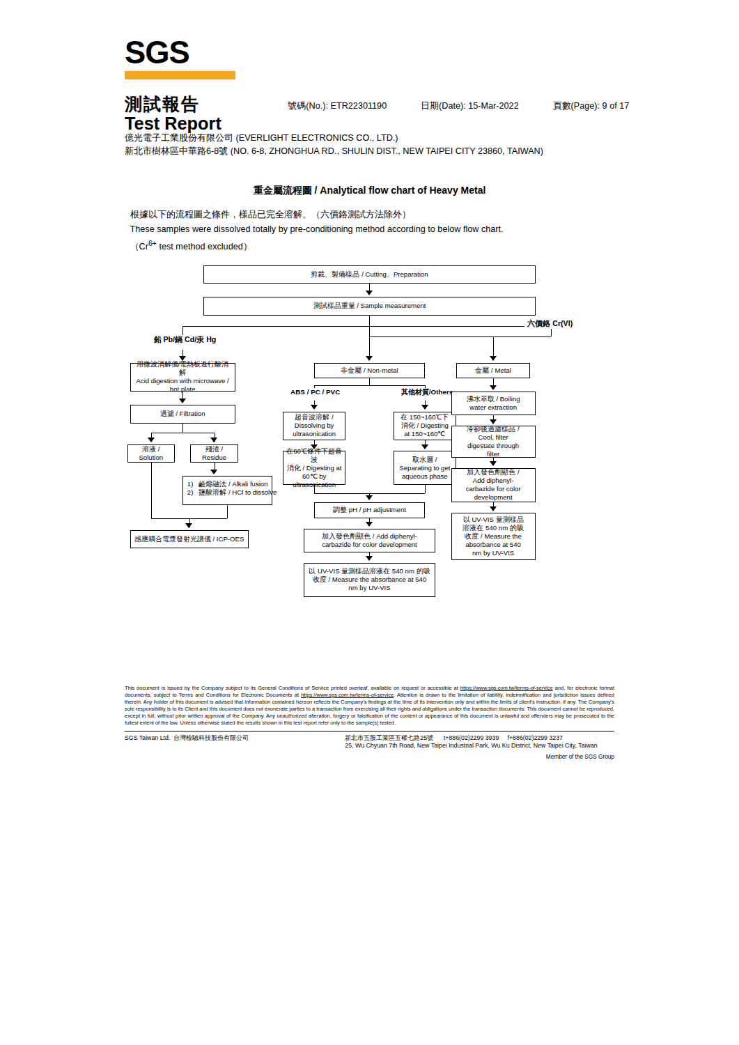SGS
測試報告
Test Report
號碼(No.): ETR22301190 日期(Date): 15-Mar-2022 頁數(Page): 9 of 17
億光電子工業股份有限公司 (EVERLIGHT ELECTRONICS CO., LTD.)
新北市樹林區中華路6-8號 (NO. 6-8, ZHONGHUA RD., SHULIN DIST., NEW TAIPEI CITY 23860, TAIWAN)
重金屬流程圖 / Analytical flow chart of Heavy Metal
根據以下的流程圖之條件，樣品已完全溶解。（六價鉻測試方法除外）
These samples were dissolved totally by pre-conditioning method according to below flow chart.
（Cr6+ test method excluded）
剪裁、製備樣品 / Cutting、Preparation
測試樣品重量 / Sample measurement
鉛 Pb/鎘 Cd/汞 Hg
六價鉻 Cr(VI)
用微波消解儀/電熱板進行酸消解
Acid digestion with microwave / hot plate
過濾 / Filtration
溶液 / Solution
殘渣 / Residue
1) 鹼熔融法 / Alkali fusion
2) 鹽酸溶解 / HCl to dissolve
感應耦合電漿發射光譜儀 / ICP-OES
非金屬 / Non-metal
ABS / PC / PVC
其他材質/Others
超音波溶解 /
Dissolving by
ultrasonication
在 150~160℃下
消化 / Digesting
at 150~160℃
在60℃條件下超音波
消化 / Digesting at
60℃ by
ultrasonication
取水層 /
Separating to get
aqueous phase
調整 pH / pH adjustment
加入發色劑顯色 / Add diphenyl-
carbazide for color development
以 UV-VIS 量測樣品溶液在 540 nm 的吸
收度 / Measure the absorbance at 540
nm by UV-VIS
金屬 / Metal
沸水萃取 / Boiling
water extraction
冷卻後過濾樣品 /
Cool, filter
digestate through
filter
加入發色劑顯色 /
Add diphenyl-
carbazide for color
development
以 UV-VIS 量測樣品
溶液在 540 nm 的吸
收度 / Measure the
absorbance at 540
nm by UV-VIS
This document is issued by the Company subject to its General Conditions of Service printed overleaf, available on request or accessible at https://www.sgs.com.tw/terms-of-service and, for electronic format documents, subject to Terms and Conditions for Electronic Documents at https://www.sgs.com.tw/terms-of-service. Attention is drawn to the limitation of liability, indemnification and jurisdiction issues defined therein. Any holder of this document is advised that information contained hereon reflects the Company's findings at the time of its intervention only and within the limits of client's instruction, if any. The Company's sole responsibility is to its Client and this document does not exonerate parties to a transaction from exercising all their rights and obligations under the transaction documents. This document cannot be reproduced, except in full, without prior written approval of the Company. Any unauthorized alteration, forgery or falsification of the content or appearance of this document is unlawful and offenders may be prosecuted to the fullest extent of the law. Unless otherwise stated the results shown in this test report refer only to the sample(s) tested.
SGS Taiwan Ltd. 台灣檢驗科技股份有限公司
新北市五股工業區五權七路25號 t+886(02)2299 3939 f+886(02)2299 3237
25, Wu Chyuan 7th Road, New Taipei Industrial Park, Wu Ku District, New Taipei City, Taiwan
Member of the SGS Group